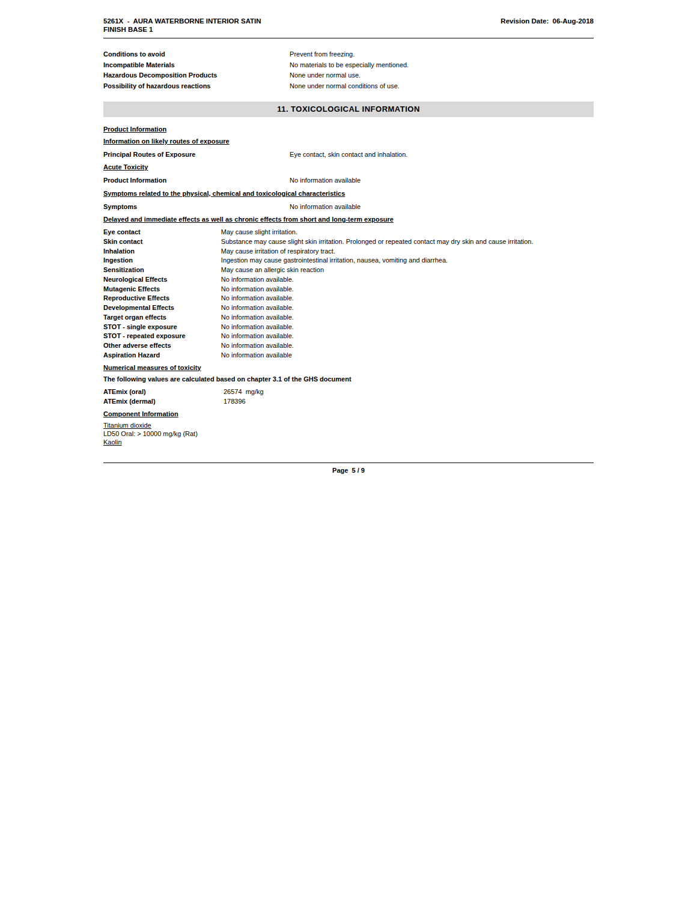5261X - AURA WATERBORNE INTERIOR SATIN
FINISH BASE 1
Revision Date: 06-Aug-2018
| Conditions to avoid | Prevent from freezing. |
| Incompatible Materials | No materials to be especially mentioned. |
| Hazardous Decomposition Products | None under normal use. |
| Possibility of hazardous reactions | None under normal conditions of use. |
11. TOXICOLOGICAL INFORMATION
Product Information
Information on likely routes of exposure
| Principal Routes of Exposure | Eye contact, skin contact and inhalation. |
Acute Toxicity
| Product Information | No information available |
Symptoms related to the physical, chemical and toxicological characteristics
| Symptoms | No information available |
Delayed and immediate effects as well as chronic effects from short and long-term exposure
| Eye contact | May cause slight irritation. |
| Skin contact | Substance may cause slight skin irritation. Prolonged or repeated contact may dry skin and cause irritation. |
| Inhalation | May cause irritation of respiratory tract. |
| Ingestion | Ingestion may cause gastrointestinal irritation, nausea, vomiting and diarrhea. |
| Sensitization | May cause an allergic skin reaction |
| Neurological Effects | No information available. |
| Mutagenic Effects | No information available. |
| Reproductive Effects | No information available. |
| Developmental Effects | No information available. |
| Target organ effects | No information available. |
| STOT - single exposure | No information available. |
| STOT - repeated exposure | No information available. |
| Other adverse effects | No information available. |
| Aspiration Hazard | No information available |
Numerical measures of toxicity
The following values are calculated based on chapter 3.1 of the GHS document
| ATEmix (oral) | 26574 mg/kg |
| ATEmix (dermal) | 178396 |
Component Information
Titanium dioxide
LD50 Oral: > 10000 mg/kg (Rat)
Kaolin
Page 5 / 9